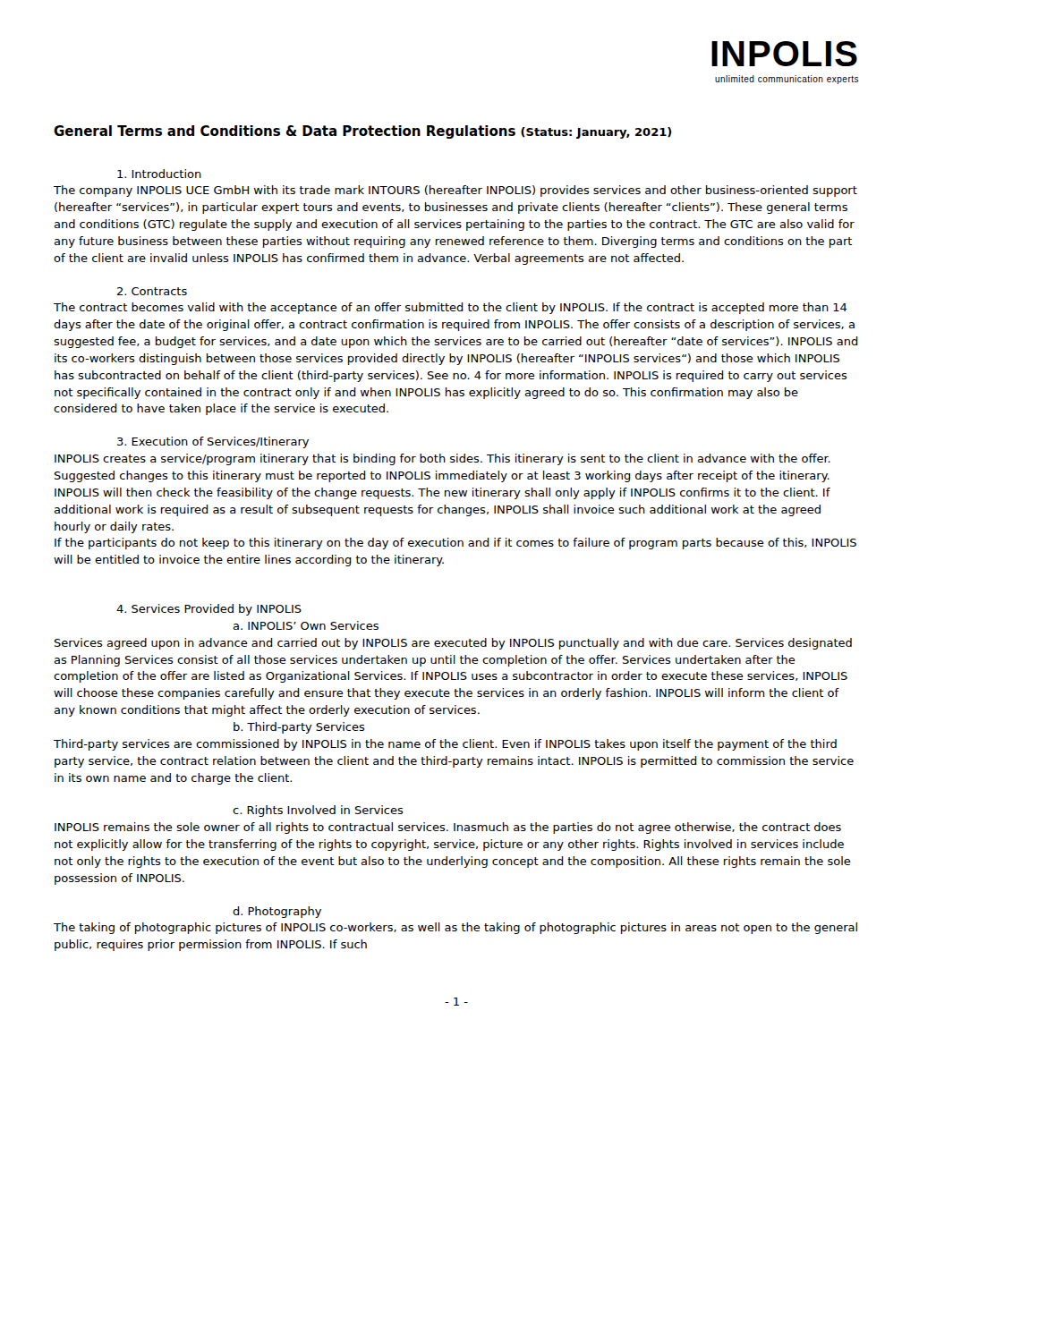INPOLIS
unlimited communication experts
General Terms and Conditions & Data Protection Regulations (Status: January, 2021)
1. Introduction
The company INPOLIS UCE GmbH with its trade mark INTOURS (hereafter INPOLIS) provides services and other business-oriented support (hereafter “services”), in particular expert tours and events, to businesses and private clients (hereafter “clients”). These general terms and conditions (GTC) regulate the supply and execution of all services pertaining to the parties to the contract. The GTC are also valid for any future business between these parties without requiring any renewed reference to them. Diverging terms and conditions on the part of the client are invalid unless INPOLIS has confirmed them in advance. Verbal agreements are not affected.
2. Contracts
The contract becomes valid with the acceptance of an offer submitted to the client by INPOLIS. If the contract is accepted more than 14 days after the date of the original offer, a contract confirmation is required from INPOLIS. The offer consists of a description of services, a suggested fee, a budget for services, and a date upon which the services are to be carried out (hereafter “date of services”). INPOLIS and its co-workers distinguish between those services provided directly by INPOLIS (hereafter “INPOLIS services“) and those which INPOLIS has subcontracted on behalf of the client (third-party services). See no. 4 for more information. INPOLIS is required to carry out services not specifically contained in the contract only if and when INPOLIS has explicitly agreed to do so. This confirmation may also be considered to have taken place if the service is executed.
3. Execution of Services/Itinerary
INPOLIS creates a service/program itinerary that is binding for both sides. This itinerary is sent to the client in advance with the offer. Suggested changes to this itinerary must be reported to INPOLIS immediately or at least 3 working days after receipt of the itinerary. INPOLIS will then check the feasibility of the change requests. The new itinerary shall only apply if INPOLIS confirms it to the client. If additional work is required as a result of subsequent requests for changes, INPOLIS shall invoice such additional work at the agreed hourly or daily rates.
If the participants do not keep to this itinerary on the day of execution and if it comes to failure of program parts because of this, INPOLIS will be entitled to invoice the entire lines according to the itinerary.
4. Services Provided by INPOLIS
a. INPOLIS’ Own Services
Services agreed upon in advance and carried out by INPOLIS are executed by INPOLIS punctually and with due care. Services designated as Planning Services consist of all those services undertaken up until the completion of the offer. Services undertaken after the completion of the offer are listed as Organizational Services. If INPOLIS uses a subcontractor in order to execute these services, INPOLIS will choose these companies carefully and ensure that they execute the services in an orderly fashion. INPOLIS will inform the client of any known conditions that might affect the orderly execution of services.
b. Third-party Services
Third-party services are commissioned by INPOLIS in the name of the client. Even if INPOLIS takes upon itself the payment of the third party service, the contract relation between the client and the third-party remains intact. INPOLIS is permitted to commission the service in its own name and to charge the client.
c. Rights Involved in Services
INPOLIS remains the sole owner of all rights to contractual services. Inasmuch as the parties do not agree otherwise, the contract does not explicitly allow for the transferring of the rights to copyright, service, picture or any other rights. Rights involved in services include not only the rights to the execution of the event but also to the underlying concept and the composition. All these rights remain the sole possession of INPOLIS.
d. Photography
The taking of photographic pictures of INPOLIS co-workers, as well as the taking of photographic pictures in areas not open to the general public, requires prior permission from INPOLIS. If such
- 1 -